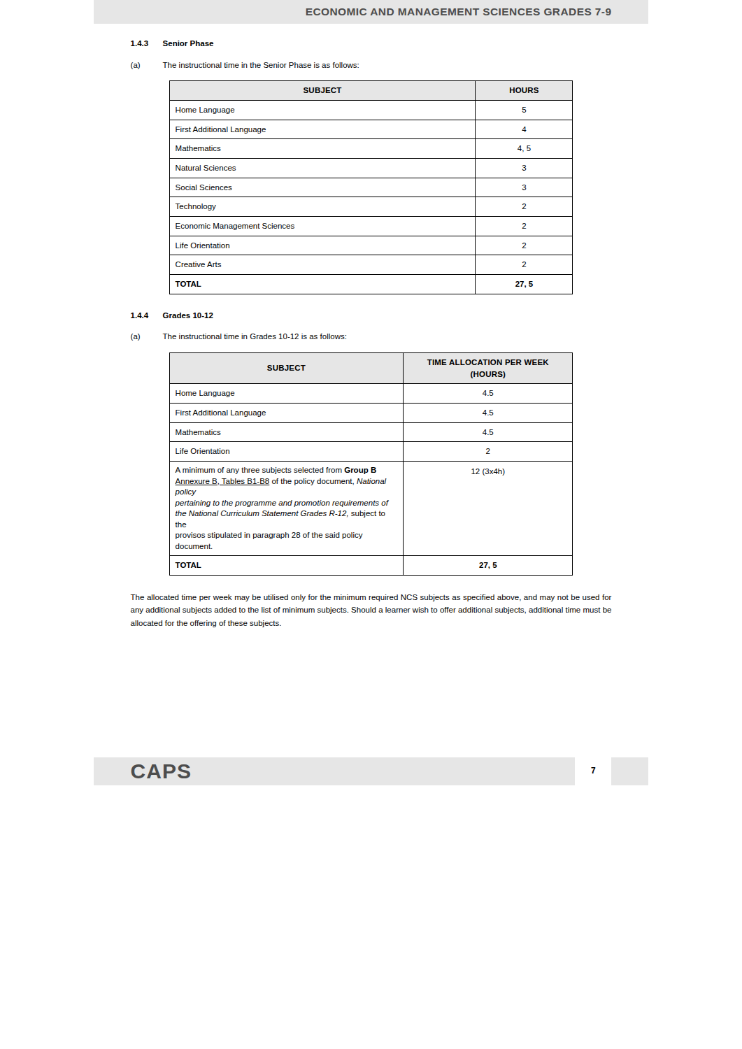Economic and Management Sciences Grades 7-9
1.4.3 Senior Phase
(a) The instructional time in the Senior Phase is as follows:
| SUBJECT | HOURS |
| --- | --- |
| Home Language | 5 |
| First Additional Language | 4 |
| Mathematics | 4, 5 |
| Natural Sciences | 3 |
| Social Sciences | 3 |
| Technology | 2 |
| Economic Management Sciences | 2 |
| Life Orientation | 2 |
| Creative Arts | 2 |
| TOTAL | 27, 5 |
1.4.4 Grades 10-12
(a) The instructional time in Grades 10-12 is as follows:
| SUBJECT | TIME ALLOCATION PER WEEK (HOURS) |
| --- | --- |
| Home Language | 4.5 |
| First Additional Language | 4.5 |
| Mathematics | 4.5 |
| Life Orientation | 2 |
| A minimum of any three subjects selected from Group B Annexure B, Tables B1-B8 of the policy document, National policy pertaining to the programme and promotion requirements of the National Curriculum Statement Grades R-12, subject to the provisos stipulated in paragraph 28 of the said policy document. | 12 (3x4h) |
| TOTAL | 27, 5 |
The allocated time per week may be utilised only for the minimum required NCS subjects as specified above, and may not be used for any additional subjects added to the list of minimum subjects. Should a learner wish to offer additional subjects, additional time must be allocated for the offering of these subjects.
CAPS
7